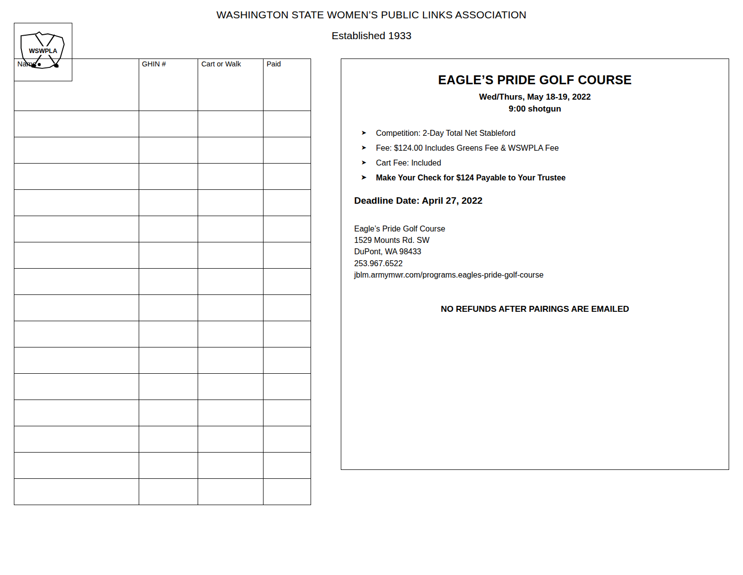WSWPLA
WASHINGTON STATE WOMEN’S PUBLIC LINKS ASSOCIATION
Established 1933
| Name | GHIN # | Cart or Walk | Paid |
| --- | --- | --- | --- |
EAGLE’S PRIDE GOLF COURSE
Wed/Thurs, May 18-19, 2022
9:00 shotgun
Competition: 2-Day Total Net Stableford
Fee: $124.00 Includes Greens Fee & WSWPLA Fee
Cart Fee: Included
Make Your Check for $124 Payable to Your Trustee
Deadline Date: April 27, 2022
Eagle’s Pride Golf Course
1529 Mounts Rd. SW
DuPont, WA 98433
253.967.6522
jblm.armymwr.com/programs.eagles-pride-golf-course
NO REFUNDS AFTER PAIRINGS ARE EMAILED